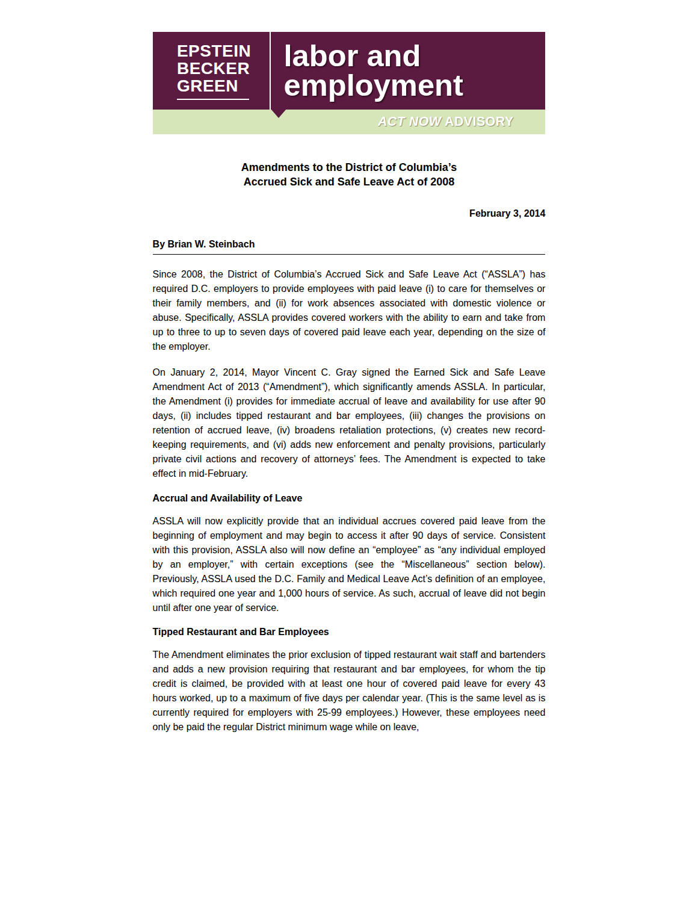EPSTEIN
BECKER
GREEN
labor and
employment
ACT NOW ADVISORY
Amendments to the District of Columbia’s
Accrued Sick and Safe Leave Act of 2008
February 3, 2014
By Brian W. Steinbach
Since 2008, the District of Columbia’s Accrued Sick and Safe Leave Act (“ASSLA”) has required D.C. employers to provide employees with paid leave (i) to care for themselves or their family members, and (ii) for work absences associated with domestic violence or abuse. Specifically, ASSLA provides covered workers with the ability to earn and take from up to three to up to seven days of covered paid leave each year, depending on the size of the employer.
On January 2, 2014, Mayor Vincent C. Gray signed the Earned Sick and Safe Leave Amendment Act of 2013 (“Amendment”), which significantly amends ASSLA. In particular, the Amendment (i) provides for immediate accrual of leave and availability for use after 90 days, (ii) includes tipped restaurant and bar employees, (iii) changes the provisions on retention of accrued leave, (iv) broadens retaliation protections, (v) creates new record-keeping requirements, and (vi) adds new enforcement and penalty provisions, particularly private civil actions and recovery of attorneys’ fees. The Amendment is expected to take effect in mid-February.
Accrual and Availability of Leave
ASSLA will now explicitly provide that an individual accrues covered paid leave from the beginning of employment and may begin to access it after 90 days of service. Consistent with this provision, ASSLA also will now define an “employee” as “any individual employed by an employer,” with certain exceptions (see the “Miscellaneous” section below). Previously, ASSLA used the D.C. Family and Medical Leave Act’s definition of an employee, which required one year and 1,000 hours of service. As such, accrual of leave did not begin until after one year of service.
Tipped Restaurant and Bar Employees
The Amendment eliminates the prior exclusion of tipped restaurant wait staff and bartenders and adds a new provision requiring that restaurant and bar employees, for whom the tip credit is claimed, be provided with at least one hour of covered paid leave for every 43 hours worked, up to a maximum of five days per calendar year. (This is the same level as is currently required for employers with 25-99 employees.) However, these employees need only be paid the regular District minimum wage while on leave,